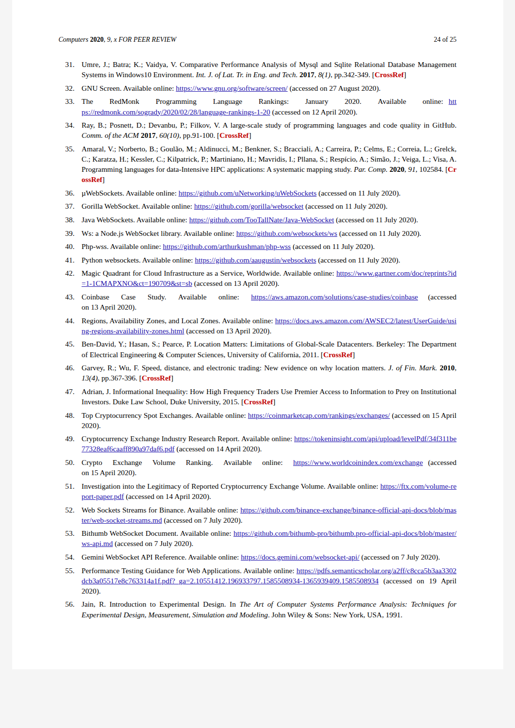Computers 2020, 9, x FOR PEER REVIEW
24 of 25
Umre, J.; Batra; K.; Vaidya, V. Comparative Performance Analysis of Mysql and Sqlite Relational Database Management Systems in Windows10 Environment. Int. J. of Lat. Tr. in Eng. and Tech. 2017, 8(1), pp.342-349. [CrossRef]
GNU Screen. Available online: https://www.gnu.org/software/screen/ (accessed on 27 August 2020).
The RedMonk Programming Language Rankings: January 2020. Available online: https://redmonk.com/sogrady/2020/02/28/language-rankings-1-20 (accessed on 12 April 2020).
Ray, B.; Posnett, D.; Devanbu, P.; Filkov, V. A large-scale study of programming languages and code quality in GitHub. Comm. of the ACM 2017, 60(10), pp.91-100. [CrossRef]
Amaral, V.; Norberto, B.; Goulão, M.; Aldinucci, M.; Benkner, S.; Bracciali, A.; Carreira, P.; Celms, E.; Correia, L.; Grelck, C.; Karatza, H.; Kessler, C.; Kilpatrick, P.; Martiniano, H.; Mavridis, I.; Pllana, S.; Respício, A.; Simão, J.; Veiga, L.; Visa, A. Programming languages for data-Intensive HPC applications: A systematic mapping study. Par. Comp. 2020, 91, 102584. [CrossRef]
µWebSockets. Available online: https://github.com/uNetworking/uWebSockets (accessed on 11 July 2020).
Gorilla WebSocket. Available online: https://github.com/gorilla/websocket (accessed on 11 July 2020).
Java WebSockets. Available online: https://github.com/TooTallNate/Java-WebSocket (accessed on 11 July 2020).
Ws: a Node.js WebSocket library. Available online: https://github.com/websockets/ws (accessed on 11 July 2020).
Php-wss. Available online: https://github.com/arthurkushman/php-wss (accessed on 11 July 2020).
Python websockets. Available online: https://github.com/aaugustin/websockets (accessed on 11 July 2020).
Magic Quadrant for Cloud Infrastructure as a Service, Worldwide. Available online: https://www.gartner.com/doc/reprints?id=1-1CMAPXNO&ct=190709&st=sb (accessed on 13 April 2020).
Coinbase Case Study. Available online: https://aws.amazon.com/solutions/case-studies/coinbase (accessed on 13 April 2020).
Regions, Availability Zones, and Local Zones. Available online: https://docs.aws.amazon.com/AWSEC2/latest/UserGuide/using-regions-availability-zones.html (accessed on 13 April 2020).
Ben-David, Y.; Hasan, S.; Pearce, P. Location Matters: Limitations of Global-Scale Datacenters. Berkeley: The Department of Electrical Engineering & Computer Sciences, University of California, 2011. [CrossRef]
Garvey, R.; Wu, F. Speed, distance, and electronic trading: New evidence on why location matters. J. of Fin. Mark. 2010, 13(4), pp.367-396. [CrossRef]
Adrian, J. Informational Inequality: How High Frequency Traders Use Premier Access to Information to Prey on Institutional Investors. Duke Law School, Duke University, 2015. [CrossRef]
Top Cryptocurrency Spot Exchanges. Available online: https://coinmarketcap.com/rankings/exchanges/ (accessed on 15 April 2020).
Cryptocurrency Exchange Industry Research Report. Available online: https://tokeninsight.com/api/upload/levelPdf/34f311be77328eaf6caaff890a97daf6.pdf (accessed on 14 April 2020).
Crypto Exchange Volume Ranking. Available online: https://www.worldcoinindex.com/exchange (accessed on 15 April 2020).
Investigation into the Legitimacy of Reported Cryptocurrency Exchange Volume. Available online: https://ftx.com/volume-report-paper.pdf (accessed on 14 April 2020).
Web Sockets Streams for Binance. Available online: https://github.com/binance-exchange/binance-official-api-docs/blob/master/web-socket-streams.md (accessed on 7 July 2020).
Bithumb WebSocket Document. Available online: https://github.com/bithumb-pro/bithumb.pro-official-api-docs/blob/master/ws-api.md (accessed on 7 July 2020).
Gemini WebSocket API Reference. Available online: https://docs.gemini.com/websocket-api/ (accessed on 7 July 2020).
Performance Testing Guidance for Web Applications. Available online: https://pdfs.semanticscholar.org/a2ff/c8cca5b3aa3302dcb3a05517e8c763314a1f.pdf?_ga=2.10551412.196933797.1585508934-1365939409.1585508934 (accessed on 19 April 2020).
Jain, R. Introduction to Experimental Design. In The Art of Computer Systems Performance Analysis: Techniques for Experimental Design, Measurement, Simulation and Modeling. John Wiley & Sons: New York, USA, 1991.